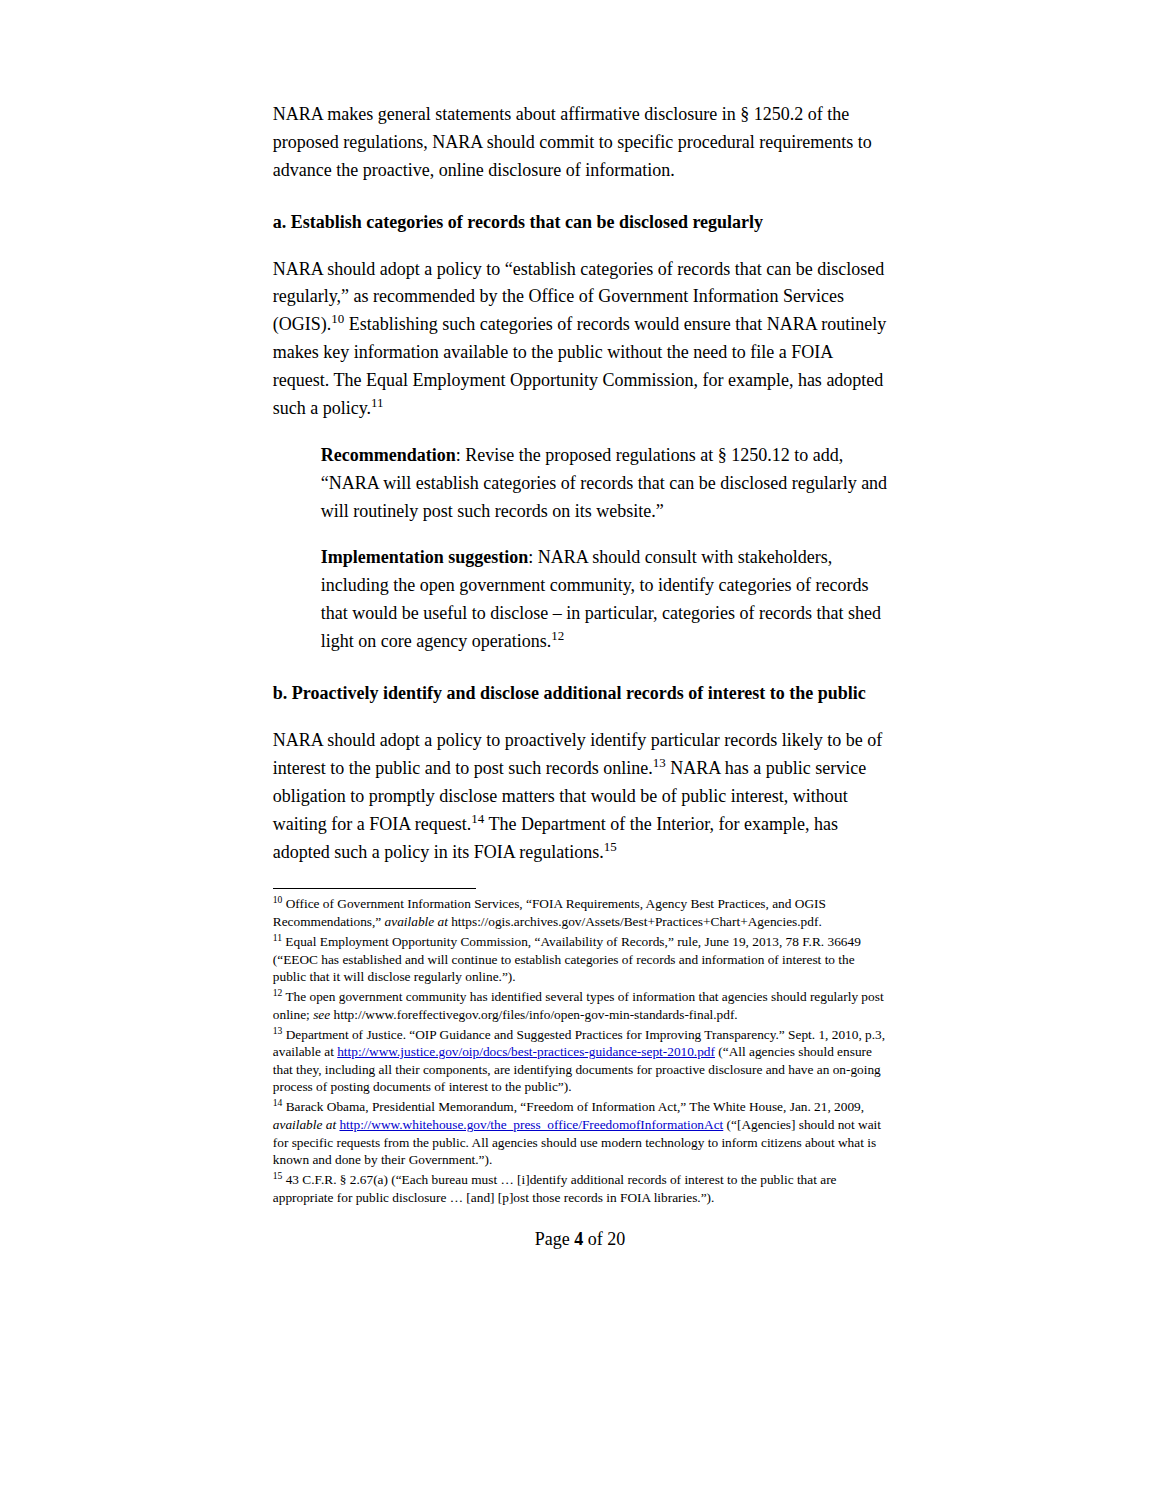NARA makes general statements about affirmative disclosure in § 1250.2 of the proposed regulations, NARA should commit to specific procedural requirements to advance the proactive, online disclosure of information.
a. Establish categories of records that can be disclosed regularly
NARA should adopt a policy to “establish categories of records that can be disclosed regularly,” as recommended by the Office of Government Information Services (OGIS).10 Establishing such categories of records would ensure that NARA routinely makes key information available to the public without the need to file a FOIA request. The Equal Employment Opportunity Commission, for example, has adopted such a policy.11
Recommendation: Revise the proposed regulations at § 1250.12 to add, “NARA will establish categories of records that can be disclosed regularly and will routinely post such records on its website.”
Implementation suggestion: NARA should consult with stakeholders, including the open government community, to identify categories of records that would be useful to disclose – in particular, categories of records that shed light on core agency operations.12
b. Proactively identify and disclose additional records of interest to the public
NARA should adopt a policy to proactively identify particular records likely to be of interest to the public and to post such records online.13 NARA has a public service obligation to promptly disclose matters that would be of public interest, without waiting for a FOIA request.14 The Department of the Interior, for example, has adopted such a policy in its FOIA regulations.15
10 Office of Government Information Services, “FOIA Requirements, Agency Best Practices, and OGIS Recommendations,” available at https://ogis.archives.gov/Assets/Best+Practices+Chart+Agencies.pdf.
11 Equal Employment Opportunity Commission, “Availability of Records,” rule, June 19, 2013, 78 F.R. 36649 (“EEOC has established and will continue to establish categories of records and information of interest to the public that it will disclose regularly online.”).
12 The open government community has identified several types of information that agencies should regularly post online; see http://www.foreffectivegov.org/files/info/open-gov-min-standards-final.pdf.
13 Department of Justice. “OIP Guidance and Suggested Practices for Improving Transparency.” Sept. 1, 2010, p.3, available at http://www.justice.gov/oip/docs/best-practices-guidance-sept-2010.pdf (“All agencies should ensure that they, including all their components, are identifying documents for proactive disclosure and have an on-going process of posting documents of interest to the public”).
14 Barack Obama, Presidential Memorandum, “Freedom of Information Act,” The White House, Jan. 21, 2009, available at http://www.whitehouse.gov/the_press_office/FreedomofInformationAct (“[Agencies] should not wait for specific requests from the public. All agencies should use modern technology to inform citizens about what is known and done by their Government.”).
15 43 C.F.R. § 2.67(a) (“Each bureau must … [i]dentify additional records of interest to the public that are appropriate for public disclosure … [and] [p]ost those records in FOIA libraries.”).
Page 4 of 20